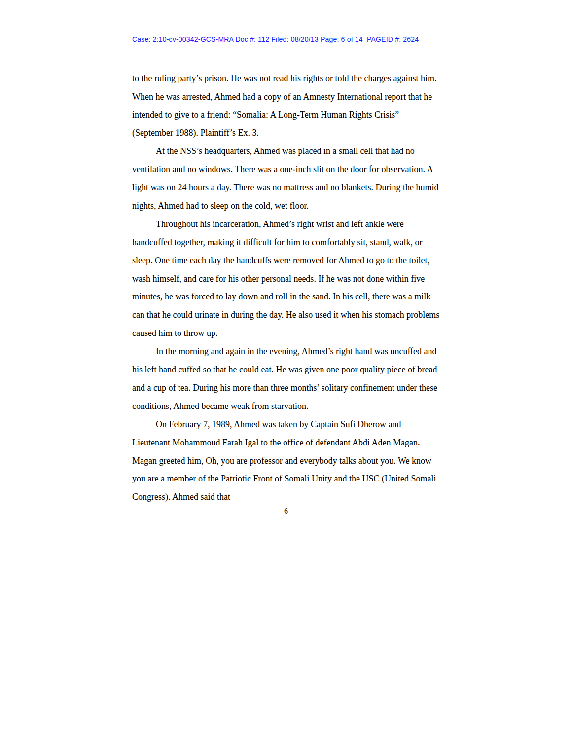Case: 2:10-cv-00342-GCS-MRA Doc #: 112 Filed: 08/20/13 Page: 6 of 14 PAGEID #: 2624
to the ruling party’s prison. He was not read his rights or told the charges against him. When he was arrested, Ahmed had a copy of an Amnesty International report that he intended to give to a friend: “Somalia: A Long-Term Human Rights Crisis” (September 1988). Plaintiff’s Ex. 3.
At the NSS’s headquarters, Ahmed was placed in a small cell that had no ventilation and no windows. There was a one-inch slit on the door for observation. A light was on 24 hours a day. There was no mattress and no blankets. During the humid nights, Ahmed had to sleep on the cold, wet floor.
Throughout his incarceration, Ahmed’s right wrist and left ankle were handcuffed together, making it difficult for him to comfortably sit, stand, walk, or sleep. One time each day the handcuffs were removed for Ahmed to go to the toilet, wash himself, and care for his other personal needs. If he was not done within five minutes, he was forced to lay down and roll in the sand. In his cell, there was a milk can that he could urinate in during the day. He also used it when his stomach problems caused him to throw up.
In the morning and again in the evening, Ahmed’s right hand was uncuffed and his left hand cuffed so that he could eat. He was given one poor quality piece of bread and a cup of tea. During his more than three months’ solitary confinement under these conditions, Ahmed became weak from starvation.
On February 7, 1989, Ahmed was taken by Captain Sufi Dherow and Lieutenant Mohammoud Farah Igal to the office of defendant Abdi Aden Magan. Magan greeted him, Oh, you are professor and everybody talks about you. We know you are a member of the Patriotic Front of Somali Unity and the USC (United Somali Congress). Ahmed said that
6